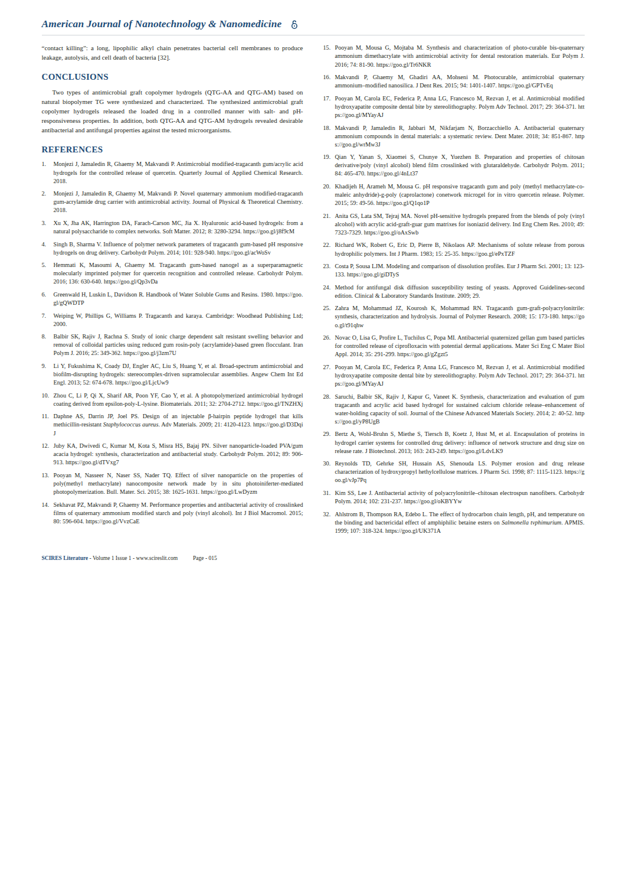American Journal of Nanotechnology & Nanomedicine
“contact killing”: a long, lipophilic alkyl chain penetrates bacterial cell membranes to produce leakage, autolysis, and cell death of bacteria [32].
Conclusions
Two types of antimicrobial graft copolymer hydrogels (QTG-AA and QTG-AM) based on natural biopolymer TG were synthesized and characterized. The synthesized antimicrobial graft copolymer hydrogels released the loaded drug in a controlled manner with salt- and pH-responsiveness properties. In addition, both QTG-AA and QTG-AM hydrogels revealed desirable antibacterial and antifungal properties against the tested microorganisms.
References
Monjezi J, Jamaledin R, Ghaemy M, Makvandi P. Antimicrobial modified-tragacanth gum/acrylic acid hydrogels for the controlled release of quercetin. Quarterly Journal of Applied Chemical Research. 2018.
Monjezi J, Jamaledin R, Ghaemy M, Makvandi P. Novel quaternary ammonium modified-tragacanth gum-acrylamide drug carrier with antimicrobial activity. Journal of Physical & Theoretical Chemistry. 2018.
Xu X, Jha AK, Harrington DA, Farach-Carson MC, Jia X. Hyaluronic acid-based hydrogels: from a natural polysaccharide to complex networks. Soft Matter. 2012; 8: 3280-3294. https://goo.gl/j8f9cM
Singh B, Sharma V. Influence of polymer network parameters of tragacanth gum-based pH responsive hydrogels on drug delivery. Carbohydr Polym. 2014; 101: 928-940. https://goo.gl/acWoSv
Hemmati K, Masoumi A, Ghaemy M. Tragacanth gum-based nanogel as a superparamagnetic molecularly imprinted polymer for quercetin recognition and controlled release. Carbohydr Polym. 2016; 136: 630-640. https://goo.gl/Qp3vDa
Greenwald H, Luskin L, Davidson R. Handbook of Water Soluble Gums and Resins. 1980. https://goo.gl/gQWDTP
Weiping W, Phillips G, Williams P. Tragacanth and karaya. Cambridge: Woodhead Publishing Ltd; 2000.
Balbir SK, Rajiv J, Rachna S. Study of ionic charge dependent salt resistant swelling behavior and removal of colloidal particles using reduced gum rosin-poly (acrylamide)-based green flocculant. Iran Polym J. 2016; 25: 349-362. https://goo.gl/j3zm7U
Li Y, Fukushima K, Coady DJ, Engler AC, Liu S, Huang Y, et al. Broad-spectrum antimicrobial and biofilm-disrupting hydrogels: stereocomplex-driven supramolecular assemblies. Angew Chem Int Ed Engl. 2013; 52: 674-678. https://goo.gl/LjcUw9
Zhou C, Li P, Qi X, Sharif AR, Poon YF, Cao Y, et al. A photopolymerized antimicrobial hydrogel coating derived from epsilon-poly-L-lysine. Biomaterials. 2011; 32: 2704-2712. https://goo.gl/TNZHXj
Daphne AS, Darrin JP, Joel PS. Design of an injectable β-hairpin peptide hydrogel that kills methicillin-resistant Staphylococcus aureus. Adv Materials. 2009; 21: 4120-4123. https://goo.gl/D3DqiJ
Juby KA, Dwivedi C, Kumar M, Kota S, Misra HS, Bajaj PN. Silver nanoparticle-loaded PVA/gum acacia hydrogel: synthesis, characterization and antibacterial study. Carbohydr Polym. 2012; 89: 906-913. https://goo.gl/dTVxg7
Pooyan M, Nasseer N, Naser SS, Nader TQ. Effect of silver nanoparticle on the properties of poly(methyl methacrylate) nanocomposite network made by in situ photoiniferter-mediated photopolymerization. Bull. Mater. Sci. 2015; 38: 1625-1631. https://goo.gl/LwDyzm
Sekhavat PZ, Makvandi P, Ghaemy M. Performance properties and antibacterial activity of crosslinked films of quaternary ammonium modified starch and poly (vinyl alcohol). Int J Biol Macromol. 2015; 80: 596-604. https://goo.gl/VvzCaE
Pooyan M, Mousa G, Mojtaba M. Synthesis and characterization of photo-curable bis-quaternary ammonium dimethacrylate with antimicrobial activity for dental restoration materials. Eur Polym J. 2016; 74: 81-90. https://goo.gl/Tr6NKR
Makvandi P, Ghaemy M, Ghadiri AA, Mohseni M. Photocurable, antimicrobial quaternary ammonium–modified nanosilica. J Dent Res. 2015; 94: 1401-1407. https://goo.gl/GPTvEq
Pooyan M, Carola EC, Federica P, Anna LG, Francesco M, Rezvan J, et al. Antimicrobial modified hydroxyapatite composite dental bite by stereolithography. Polym Adv Technol. 2017; 29: 364-371. https://goo.gl/MYayAJ
Makvandi P, Jamaledin R, Jabbari M, Nikfarjam N, Borzacchiello A. Antibacterial quaternary ammonium compounds in dental materials: a systematic review. Dent Mater. 2018; 34: 851-867. https://goo.gl/wrMw3J
Qian Y, Yanan S, Xiaomei S, Chunye X, Yuezhen B. Preparation and properties of chitosan derivative/poly (vinyl alcohol) blend film crosslinked with glutaraldehyde. Carbohydr Polym. 2011; 84: 465-470. https://goo.gl/4nLt37
Khadijeh H, Arameh M, Mousa G. pH responsive tragacanth gum and poly (methyl methacrylate-co-maleic anhydride)-g-poly (caprolactone) conetwork microgel for in vitro quercetin release. Polymer. 2015; 59: 49-56. https://goo.gl/Q1qo1P
Anita GS, Lata SM, Tejraj MA. Novel pH-sensitive hydrogels prepared from the blends of poly (vinyl alcohol) with acrylic acid-graft-guar gum matrixes for isoniazid delivery. Ind Eng Chem Res. 2010; 49: 7323-7329. https://goo.gl/oAxSwb
Richard WK, Robert G, Eric D, Pierre B, Nikolaos AP. Mechanisms of solute release from porous hydrophilic polymers. Int J Pharm. 1983; 15: 25-35. https://goo.gl/ePxTZF
Costa P, Sousa LJM. Modeling and comparison of dissolution profiles. Eur J Pharm Sci. 2001; 13: 123-133. https://goo.gl/giDTyS
Method for antifungal disk diffusion susceptibility testing of yeasts. Approved Guidelines-second edition. Clinical & Laboratory Standards Institute. 2009; 29.
Zahra M, Mohammad JZ, Kourosh K, Mohammad RN. Tragacanth gum-graft-polyacrylonitrile: synthesis, characterization and hydrolysis. Journal of Polymer Research. 2008; 15: 173-180. https://goo.gl/t91qhw
Novac O, Lisa G, Profire L, Tuchilus C, Popa MI. Antibacterial quaternized gellan gum based particles for controlled release of ciprofloxacin with potential dermal applications. Mater Sci Eng C Mater Biol Appl. 2014; 35: 291-299. https://goo.gl/gZgzt5
Pooyan M, Carola EC, Federica P, Anna LG, Francesco M, Rezvan J, et al. Antimicrobial modified hydroxyapatite composite dental bite by stereolithography. Polym Adv Technol. 2017; 29: 364-371. https://goo.gl/MYayAJ
Saruchi, Balbir SK, Rajiv J, Kapur G, Vaneet K. Synthesis, characterization and evaluation of gum tragacanth and acrylic acid based hydrogel for sustained calcium chloride release–enhancement of water-holding capacity of soil. Journal of the Chinese Advanced Materials Society. 2014; 2: 40-52. https://goo.gl/yP8UgB
Bertz A, Wohl-Bruhn S, Miethe S, Tiersch B, Koetz J, Hust M, et al. Encapsulation of proteins in hydrogel carrier systems for controlled drug delivery: influence of network structure and drug size on release rate. J Biotechnol. 2013; 163: 243-249. https://goo.gl/LdvLK9
Reynolds TD, Gehrke SH, Hussain AS, Shenouda LS. Polymer erosion and drug release characterization of hydroxypropyl hethylcellulose matrices. J Pharm Sci. 1998; 87: 1115-1123. https://goo.gl/vJp7Pq
Kim SS, Lee J. Antibacterial activity of polyacrylonitrile–chitosan electrospun nanofibers. Carbohydr Polym. 2014; 102: 231-237. https://goo.gl/oKBYYw
Ahlstrom B, Thompson RA, Edebo L. The effect of hydrocarbon chain length, pH, and temperature on the binding and bactericidal effect of amphiphilic betaine esters on Salmonella tvphimurium. APMIS. 1999; 107: 318-324. https://goo.gl/UK371A
SCIRES Literature - Volume 1 Issue 1 - www.scireslit.com Page - 015